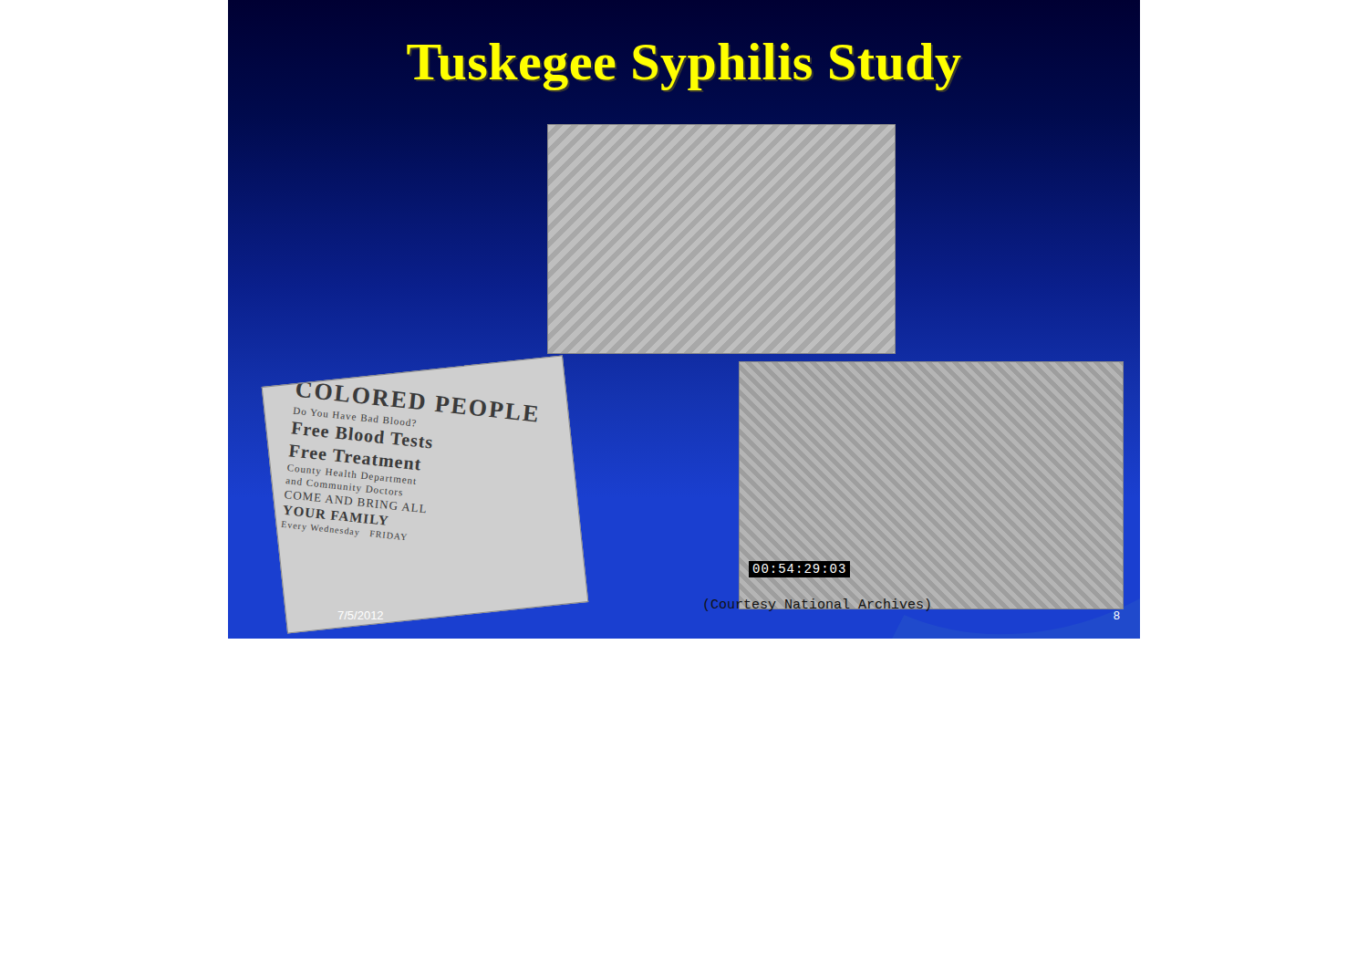Tuskegee Syphilis Study
COLORED PEOPLE
Do You Have Bad Blood?
Free Blood Tests
Free Treatment
County Health Department
and Community Doctors
COME AND BRING ALL
YOUR FAMILY
Every Wednesday FRIDAY
00:54:29:03
(Courtesy National Archives)
7/5/2012
8